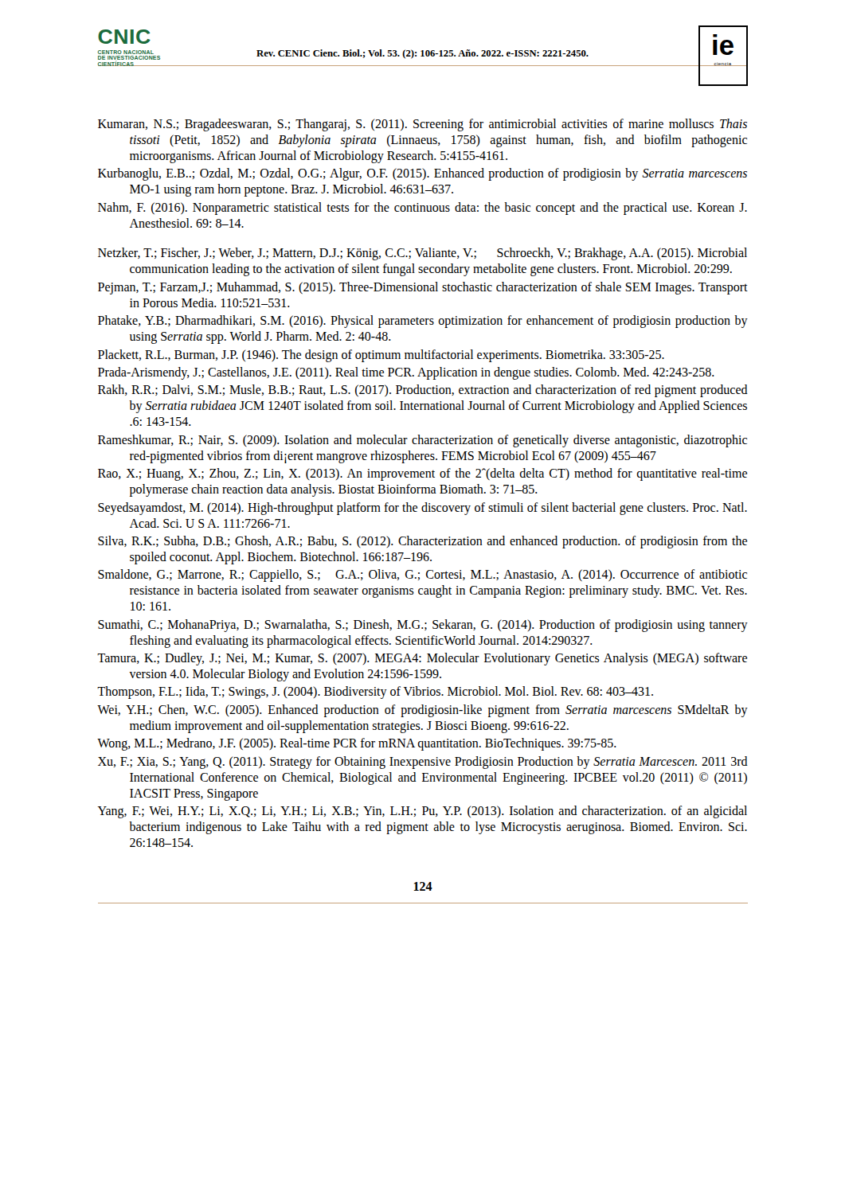CNIC
CENTRO NACIONAL
DE INVESTIGACIONES
CIENTÍFICAS
ie
ciencia
Rev. CENIC Cienc. Biol.; Vol. 53. (2): 106-125. Año. 2022. e-ISSN: 2221-2450.
Kumaran, N.S.; Bragadeeswaran, S.; Thangaraj, S. (2011). Screening for antimicrobial activities of marine molluscs Thais tissoti (Petit, 1852) and Babylonia spirata (Linnaeus, 1758) against human, fish, and biofilm pathogenic microorganisms. African Journal of Microbiology Research. 5:4155-4161.
Kurbanoglu, E.B..; Ozdal, M.; Ozdal, O.G.; Algur, O.F. (2015). Enhanced production of prodigiosin by Serratia marcescens MO-1 using ram horn peptone. Braz. J. Microbiol. 46:631–637.
Nahm, F. (2016). Nonparametric statistical tests for the continuous data: the basic concept and the practical use. Korean J. Anesthesiol. 69: 8–14.
Netzker, T.; Fischer, J.; Weber, J.; Mattern, D.J.; König, C.C.; Valiante, V.; Schroeckh, V.; Brakhage, A.A. (2015). Microbial communication leading to the activation of silent fungal secondary metabolite gene clusters. Front. Microbiol. 20:299.
Pejman, T.; Farzam,J.; Muhammad, S. (2015). Three-Dimensional stochastic characterization of shale SEM Images. Transport in Porous Media. 110:521–531.
Phatake, Y.B.; Dharmadhikari, S.M. (2016). Physical parameters optimization for enhancement of prodigiosin production by using Serratia spp. World J. Pharm. Med. 2: 40-48.
Plackett, R.L., Burman, J.P. (1946). The design of optimum multifactorial experiments. Biometrika. 33:305-25.
Prada-Arismendy, J.; Castellanos, J.E. (2011). Real time PCR. Application in dengue studies. Colomb. Med. 42:243-258.
Rakh, R.R.; Dalvi, S.M.; Musle, B.B.; Raut, L.S. (2017). Production, extraction and characterization of red pigment produced by Serratia rubidaea JCM 1240T isolated from soil. International Journal of Current Microbiology and Applied Sciences .6: 143-154.
Rameshkumar, R.; Nair, S. (2009). Isolation and molecular characterization of genetically diverse antagonistic, diazotrophic red-pigmented vibrios from di¡erent mangrove rhizospheres. FEMS Microbiol Ecol 67 (2009) 455–467
Rao, X.; Huang, X.; Zhou, Z.; Lin, X. (2013). An improvement of the 2ˆ(delta delta CT) method for quantitative real-time polymerase chain reaction data analysis. Biostat Bioinforma Biomath. 3: 71–85.
Seyedsayamdost, M. (2014). High-throughput platform for the discovery of stimuli of silent bacterial gene clusters. Proc. Natl. Acad. Sci. U S A. 111:7266-71.
Silva, R.K.; Subha, D.B.; Ghosh, A.R.; Babu, S. (2012). Characterization and enhanced production. of prodigiosin from the spoiled coconut. Appl. Biochem. Biotechnol. 166:187–196.
Smaldone, G.; Marrone, R.; Cappiello, S.; G.A.; Oliva, G.; Cortesi, M.L.; Anastasio, A. (2014). Occurrence of antibiotic resistance in bacteria isolated from seawater organisms caught in Campania Region: preliminary study. BMC. Vet. Res. 10: 161.
Sumathi, C.; MohanaPriya, D.; Swarnalatha, S.; Dinesh, M.G.; Sekaran, G. (2014). Production of prodigiosin using tannery fleshing and evaluating its pharmacological effects. ScientificWorld Journal. 2014:290327.
Tamura, K.; Dudley, J.; Nei, M.; Kumar, S. (2007). MEGA4: Molecular Evolutionary Genetics Analysis (MEGA) software version 4.0. Molecular Biology and Evolution 24:1596-1599.
Thompson, F.L.; Iida, T.; Swings, J. (2004). Biodiversity of Vibrios. Microbiol. Mol. Biol. Rev. 68: 403–431.
Wei, Y.H.; Chen, W.C. (2005). Enhanced production of prodigiosin-like pigment from Serratia marcescens SMdeltaR by medium improvement and oil-supplementation strategies. J Biosci Bioeng. 99:616-22.
Wong, M.L.; Medrano, J.F. (2005). Real-time PCR for mRNA quantitation. BioTechniques. 39:75-85.
Xu, F.; Xia, S.; Yang, Q. (2011). Strategy for Obtaining Inexpensive Prodigiosin Production by Serratia Marcescen. 2011 3rd International Conference on Chemical, Biological and Environmental Engineering. IPCBEE vol.20 (2011) © (2011) IACSIT Press, Singapore
Yang, F.; Wei, H.Y.; Li, X.Q.; Li, Y.H.; Li, X.B.; Yin, L.H.; Pu, Y.P. (2013). Isolation and characterization. of an algicidal bacterium indigenous to Lake Taihu with a red pigment able to lyse Microcystis aeruginosa. Biomed. Environ. Sci. 26:148–154.
124